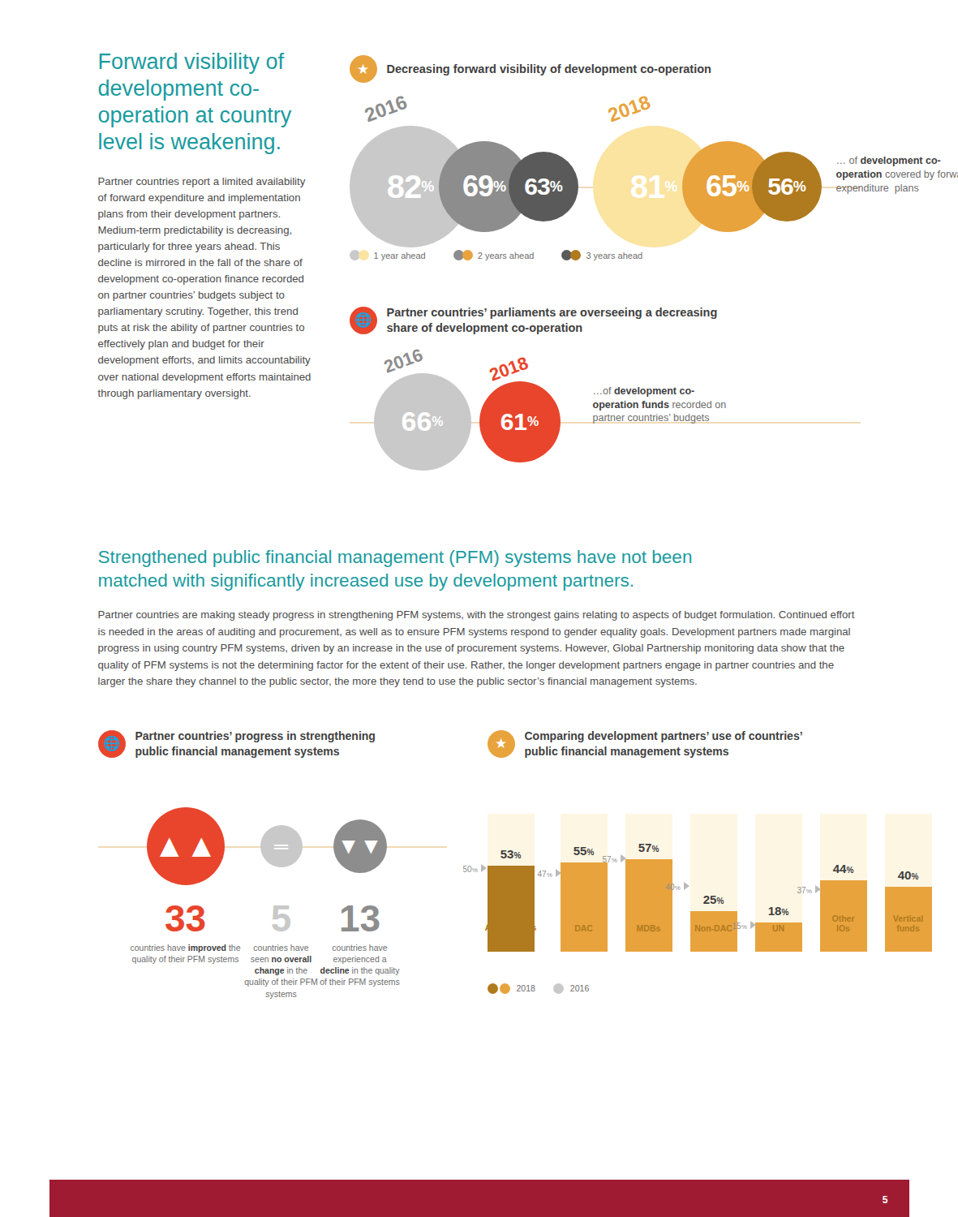Forward visibility of development co-operation at country level is weakening.
Partner countries report a limited availability of forward expenditure and implementation plans from their development partners. Medium-term predictability is decreasing, particularly for three years ahead. This decline is mirrored in the fall of the share of development co-operation finance recorded on partner countries’ budgets subject to parliamentary scrutiny. Together, this trend puts at risk the ability of partner countries to effectively plan and budget for their development efforts, and limits accountability over national development efforts maintained through parliamentary oversight.
★
Decreasing forward visibility of development co-operation
2016
2018
82%
69%
63%
81%
65%
56%
… of development co-operation covered by forward expenditure plans
1 year ahead
2 years ahead
3 years ahead
🌐
Partner countries’ parliaments are overseeing a decreasing
share of development co-operation
2016
2018
66%
61%
…of development co-operation funds recorded on partner countries’ budgets
Strengthened public financial management (PFM) systems have not been
matched with significantly increased use by development partners.
Partner countries are making steady progress in strengthening PFM systems, with the strongest gains relating to aspects of budget formulation. Continued effort is needed in the areas of auditing and procurement, as well as to ensure PFM systems respond to gender equality goals. Development partners made marginal progress in using country PFM systems, driven by an increase in the use of procurement systems. However, Global Partnership monitoring data show that the quality of PFM systems is not the determining factor for the extent of their use. Rather, the longer development partners engage in partner countries and the larger the share they channel to the public sector, the more they tend to use the public sector’s financial management systems.
🌐
Partner countries’ progress in strengthening
public financial management systems
▲▲
═
▼▼
33
5
13
countries have improved the quality of their PFM systems
countries have seen no overall change in the quality of their PFM systems
countries have experienced a decline in the quality of their PFM systems
★
Comparing development partners’ use of countries’
public financial management systems
53%
50%
All partners
55%
47%
DAC
57%
57%
MDBs
25%
40%
Non-DAC
18%
15%
UN
44%
37%
Other
IOs
40%
Vertical
funds
2018 2016
5